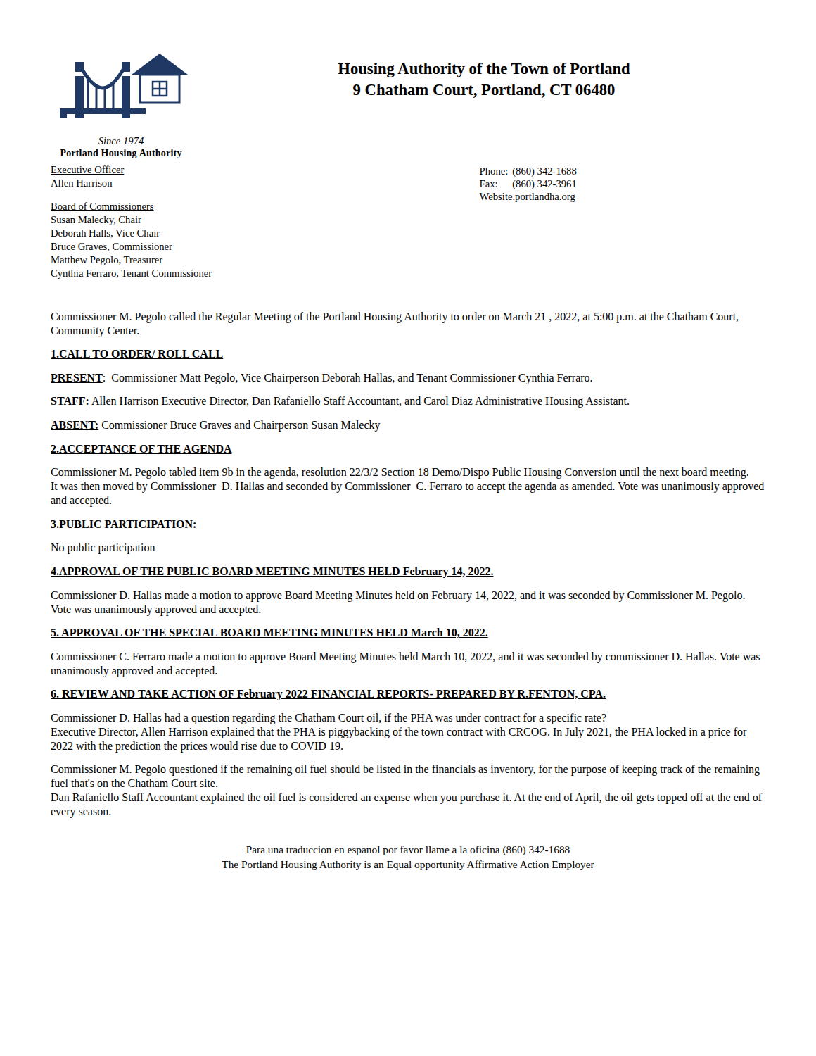Since 1974
Portland Housing Authority
Housing Authority of the Town of Portland
9 Chatham Court, Portland, CT 06480
Executive Officer
Allen Harrison
Board of Commissioners
Susan Malecky, Chair
Deborah Halls, Vice Chair
Bruce Graves, Commissioner
Matthew Pegolo, Treasurer
Cynthia Ferraro, Tenant Commissioner
| Phone: | (860) 342-1688 |
| Fax: | (860) 342-3961 |
| Website.portlandha.org |
Commissioner M. Pegolo called the Regular Meeting of the Portland Housing Authority to order on March 21 , 2022, at 5:00 p.m. at the Chatham Court, Community Center.
1.CALL TO ORDER/ ROLL CALL
PRESENT: Commissioner Matt Pegolo, Vice Chairperson Deborah Hallas, and Tenant Commissioner Cynthia Ferraro.
STAFF: Allen Harrison Executive Director, Dan Rafaniello Staff Accountant, and Carol Diaz Administrative Housing Assistant.
ABSENT: Commissioner Bruce Graves and Chairperson Susan Malecky
2.ACCEPTANCE OF THE AGENDA
Commissioner M. Pegolo tabled item 9b in the agenda, resolution 22/3/2 Section 18 Demo/Dispo Public Housing Conversion until the next board meeting.
It was then moved by Commissioner D. Hallas and seconded by Commissioner C. Ferraro to accept the agenda as amended. Vote was unanimously approved and accepted.
3.PUBLIC PARTICIPATION:
No public participation
4.APPROVAL OF THE PUBLIC BOARD MEETING MINUTES HELD February 14, 2022.
Commissioner D. Hallas made a motion to approve Board Meeting Minutes held on February 14, 2022, and it was seconded by Commissioner M. Pegolo. Vote was unanimously approved and accepted.
5. APPROVAL OF THE SPECIAL BOARD MEETING MINUTES HELD March 10, 2022.
Commissioner C. Ferraro made a motion to approve Board Meeting Minutes held March 10, 2022, and it was seconded by commissioner D. Hallas. Vote was unanimously approved and accepted.
6. REVIEW AND TAKE ACTION OF February 2022 FINANCIAL REPORTS- PREPARED BY R.FENTON, CPA.
Commissioner D. Hallas had a question regarding the Chatham Court oil, if the PHA was under contract for a specific rate?
Executive Director, Allen Harrison explained that the PHA is piggybacking of the town contract with CRCOG. In July 2021, the PHA locked in a price for 2022 with the prediction the prices would rise due to COVID 19.
Commissioner M. Pegolo questioned if the remaining oil fuel should be listed in the financials as inventory, for the purpose of keeping track of the remaining fuel that's on the Chatham Court site.
Dan Rafaniello Staff Accountant explained the oil fuel is considered an expense when you purchase it. At the end of April, the oil gets topped off at the end of every season.
Para una traduccion en espanol por favor llame a la oficina (860) 342-1688
The Portland Housing Authority is an Equal opportunity Affirmative Action Employer